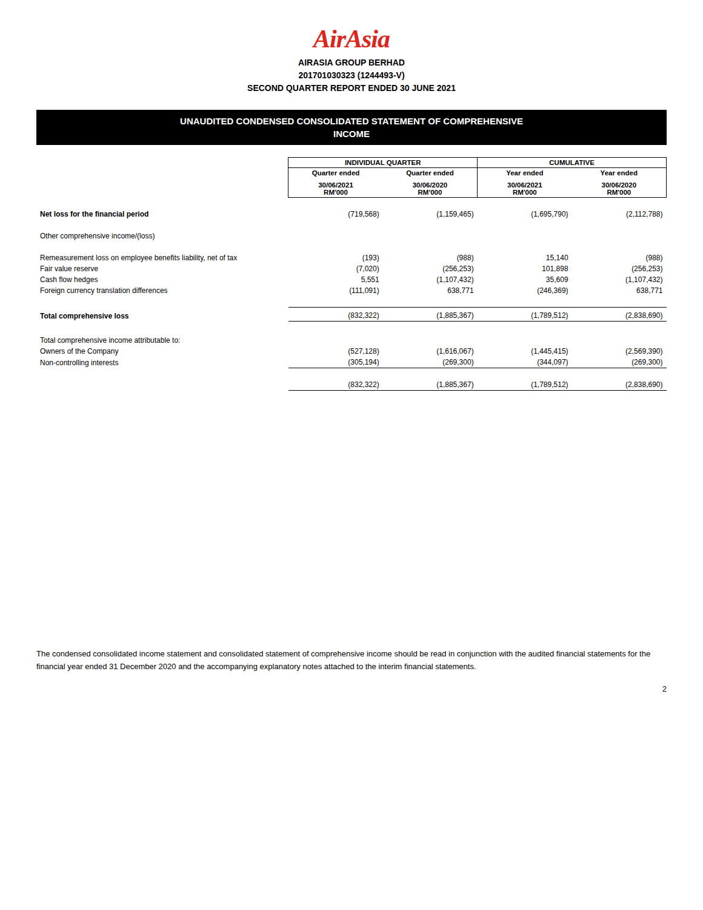AirAsia
AIRASIA GROUP BERHAD
201701030323 (1244493-V)
SECOND QUARTER REPORT ENDED 30 JUNE 2021
UNAUDITED CONDENSED CONSOLIDATED STATEMENT OF COMPREHENSIVE
INCOME
| | INDIVIDUAL QUARTER | CUMULATIVE |
| | Quarter ended | Quarter ended | Year ended | Year ended |
| | 30/06/2021 RM'000 | 30/06/2020 RM'000 | 30/06/2021 RM'000 | 30/06/2020 RM'000 |
| Net loss for the financial period | (719,568) | (1,159,465) | (1,695,790) | (2,112,788) |
| Other comprehensive income/(loss) | | | | |
| Remeasurement loss on employee benefits liability, net of tax | (193) | (988) | 15,140 | (988) |
| Fair value reserve | (7,020) | (256,253) | 101,898 | (256,253) |
| Cash flow hedges | 5,551 | (1,107,432) | 35,609 | (1,107,432) |
| Foreign currency translation differences | (111,091) | 638,771 | (246,369) | 638,771 |
| Total comprehensive loss | (832,322) | (1,885,367) | (1,789,512) | (2,838,690) |
| Total comprehensive income attributable to: | | | | |
| Owners of the Company | (527,128) | (1,616,067) | (1,445,415) | (2,569,390) |
| Non-controlling interests | (305,194) | (269,300) | (344,097) | (269,300) |
| | (832,322) | (1,885,367) | (1,789,512) | (2,838,690) |
The condensed consolidated income statement and consolidated statement of comprehensive income should be read in conjunction with the audited financial statements for the financial year ended 31 December 2020 and the accompanying explanatory notes attached to the interim financial statements.
2